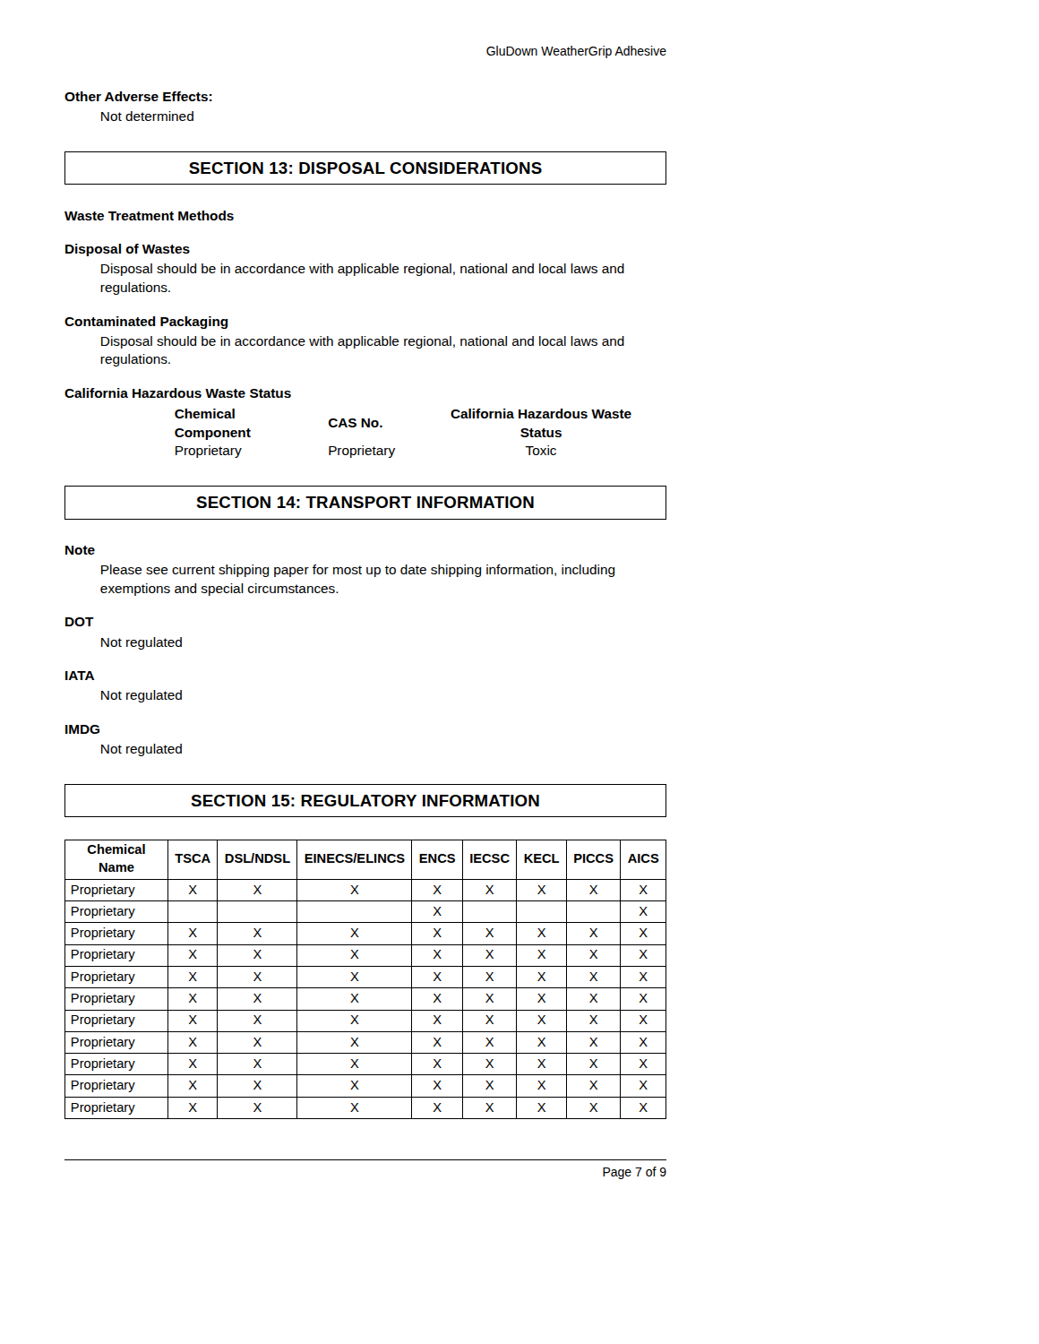GluDown WeatherGrip Adhesive
Other Adverse Effects:
Not determined
SECTION 13: DISPOSAL CONSIDERATIONS
Waste Treatment Methods
Disposal of Wastes
Disposal should be in accordance with applicable regional, national and local laws and regulations.
Contaminated Packaging
Disposal should be in accordance with applicable regional, national and local laws and regulations.
California Hazardous Waste Status
| Chemical Component | CAS No. | California Hazardous Waste Status |
| --- | --- | --- |
| Proprietary | Proprietary | Toxic |
SECTION 14: TRANSPORT INFORMATION
Note
Please see current shipping paper for most up to date shipping information, including exemptions and special circumstances.
DOT
Not regulated
IATA
Not regulated
IMDG
Not regulated
SECTION 15: REGULATORY INFORMATION
| Chemical Name | TSCA | DSL/NDSL | EINECS/ELINCS | ENCS | IECSC | KECL | PICCS | AICS |
| --- | --- | --- | --- | --- | --- | --- | --- | --- |
| Proprietary | X | X | X | X | X | X | X | X |
| Proprietary | | | | X | | | | X |
| Proprietary | X | X | X | X | X | X | X | X |
| Proprietary | X | X | X | X | X | X | X | X |
| Proprietary | X | X | X | X | X | X | X | X |
| Proprietary | X | X | X | X | X | X | X | X |
| Proprietary | X | X | X | X | X | X | X | X |
| Proprietary | X | X | X | X | X | X | X | X |
| Proprietary | X | X | X | X | X | X | X | X |
| Proprietary | X | X | X | X | X | X | X | X |
| Proprietary | X | X | X | X | X | X | X | X |
Page 7 of 9